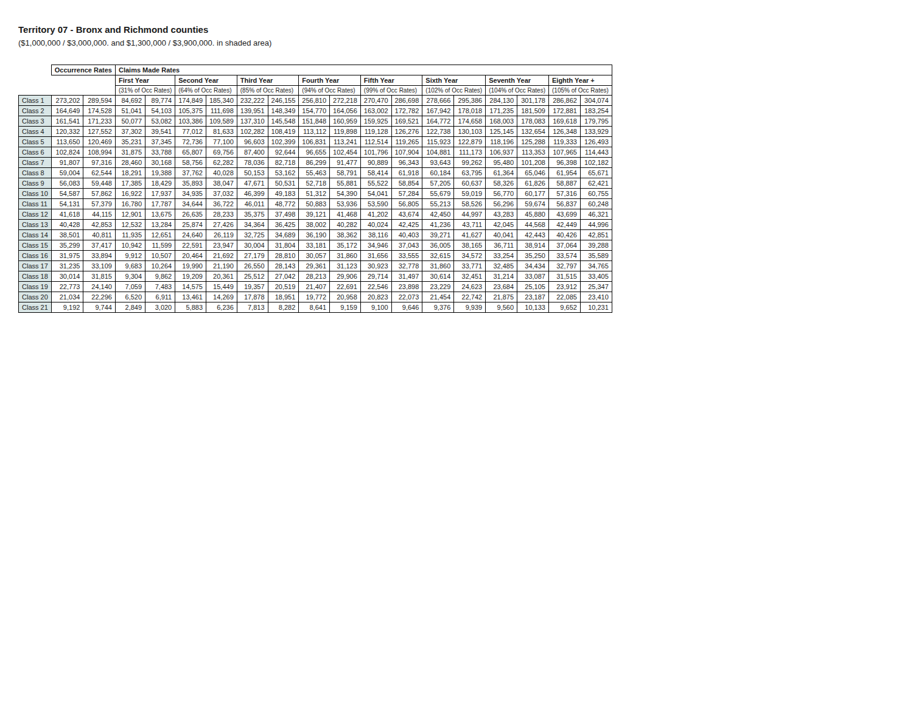Territory 07 - Bronx and Richmond counties
($1,000,000 / $3,000,000. and $1,300,000 / $3,900,000. in shaded area)
| | Occurrence Rates | Claims Made Rates |
| --- | --- | --- |
| | | First Year | Second Year | Third Year | Fourth Year | Fifth Year | Sixth Year | Seventh Year | Eighth Year + |
| | | (31% of Occ Rates) | (64% of Occ Rates) | (85% of Occ Rates) | (94% of Occ Rates) | (99% of Occ Rates) | (102% of Occ Rates) | (104% of Occ Rates) | (105% of Occ Rates) |
| Class 1 | 273,202 | 289,594 | 84,692 | 89,774 | 174,849 | 185,340 | 232,222 | 246,155 | 256,810 | 272,218 | 270,470 | 286,698 | 278,666 | 295,386 | 284,130 | 301,178 | 286,862 | 304,074 |
| Class 2 | 164,649 | 174,528 | 51,041 | 54,103 | 105,375 | 111,698 | 139,951 | 148,349 | 154,770 | 164,056 | 163,002 | 172,782 | 167,942 | 178,018 | 171,235 | 181,509 | 172,881 | 183,254 |
| Class 3 | 161,541 | 171,233 | 50,077 | 53,082 | 103,386 | 109,589 | 137,310 | 145,548 | 151,848 | 160,959 | 159,925 | 169,521 | 164,772 | 174,658 | 168,003 | 178,083 | 169,618 | 179,795 |
| Class 4 | 120,332 | 127,552 | 37,302 | 39,541 | 77,012 | 81,633 | 102,282 | 108,419 | 113,112 | 119,898 | 119,128 | 126,276 | 122,738 | 130,103 | 125,145 | 132,654 | 126,348 | 133,929 |
| Class 5 | 113,650 | 120,469 | 35,231 | 37,345 | 72,736 | 77,100 | 96,603 | 102,399 | 106,831 | 113,241 | 112,514 | 119,265 | 115,923 | 122,879 | 118,196 | 125,288 | 119,333 | 126,493 |
| Class 6 | 102,824 | 108,994 | 31,875 | 33,788 | 65,807 | 69,756 | 87,400 | 92,644 | 96,655 | 102,454 | 101,796 | 107,904 | 104,881 | 111,173 | 106,937 | 113,353 | 107,965 | 114,443 |
| Class 7 | 91,807 | 97,316 | 28,460 | 30,168 | 58,756 | 62,282 | 78,036 | 82,718 | 86,299 | 91,477 | 90,889 | 96,343 | 93,643 | 99,262 | 95,480 | 101,208 | 96,398 | 102,182 |
| Class 8 | 59,004 | 62,544 | 18,291 | 19,388 | 37,762 | 40,028 | 50,153 | 53,162 | 55,463 | 58,791 | 58,414 | 61,918 | 60,184 | 63,795 | 61,364 | 65,046 | 61,954 | 65,671 |
| Class 9 | 56,083 | 59,448 | 17,385 | 18,429 | 35,893 | 38,047 | 47,671 | 50,531 | 52,718 | 55,881 | 55,522 | 58,854 | 57,205 | 60,637 | 58,326 | 61,826 | 58,887 | 62,421 |
| Class 10 | 54,587 | 57,862 | 16,922 | 17,937 | 34,935 | 37,032 | 46,399 | 49,183 | 51,312 | 54,390 | 54,041 | 57,284 | 55,679 | 59,019 | 56,770 | 60,177 | 57,316 | 60,755 |
| Class 11 | 54,131 | 57,379 | 16,780 | 17,787 | 34,644 | 36,722 | 46,011 | 48,772 | 50,883 | 53,936 | 53,590 | 56,805 | 55,213 | 58,526 | 56,296 | 59,674 | 56,837 | 60,248 |
| Class 12 | 41,618 | 44,115 | 12,901 | 13,675 | 26,635 | 28,233 | 35,375 | 37,498 | 39,121 | 41,468 | 41,202 | 43,674 | 42,450 | 44,997 | 43,283 | 45,880 | 43,699 | 46,321 |
| Class 13 | 40,428 | 42,853 | 12,532 | 13,284 | 25,874 | 27,426 | 34,364 | 36,425 | 38,002 | 40,282 | 40,024 | 42,425 | 41,236 | 43,711 | 42,045 | 44,568 | 42,449 | 44,996 |
| Class 14 | 38,501 | 40,811 | 11,935 | 12,651 | 24,640 | 26,119 | 32,725 | 34,689 | 36,190 | 38,362 | 38,116 | 40,403 | 39,271 | 41,627 | 40,041 | 42,443 | 40,426 | 42,851 |
| Class 15 | 35,299 | 37,417 | 10,942 | 11,599 | 22,591 | 23,947 | 30,004 | 31,804 | 33,181 | 35,172 | 34,946 | 37,043 | 36,005 | 38,165 | 36,711 | 38,914 | 37,064 | 39,288 |
| Class 16 | 31,975 | 33,894 | 9,912 | 10,507 | 20,464 | 21,692 | 27,179 | 28,810 | 30,057 | 31,860 | 31,656 | 33,555 | 32,615 | 34,572 | 33,254 | 35,250 | 33,574 | 35,589 |
| Class 17 | 31,235 | 33,109 | 9,683 | 10,264 | 19,990 | 21,190 | 26,550 | 28,143 | 29,361 | 31,123 | 30,923 | 32,778 | 31,860 | 33,771 | 32,485 | 34,434 | 32,797 | 34,765 |
| Class 18 | 30,014 | 31,815 | 9,304 | 9,862 | 19,209 | 20,361 | 25,512 | 27,042 | 28,213 | 29,906 | 29,714 | 31,497 | 30,614 | 32,451 | 31,214 | 33,087 | 31,515 | 33,405 |
| Class 19 | 22,773 | 24,140 | 7,059 | 7,483 | 14,575 | 15,449 | 19,357 | 20,519 | 21,407 | 22,691 | 22,546 | 23,898 | 23,229 | 24,623 | 23,684 | 25,105 | 23,912 | 25,347 |
| Class 20 | 21,034 | 22,296 | 6,520 | 6,911 | 13,461 | 14,269 | 17,878 | 18,951 | 19,772 | 20,958 | 20,823 | 22,073 | 21,454 | 22,742 | 21,875 | 23,187 | 22,085 | 23,410 |
| Class 21 | 9,192 | 9,744 | 2,849 | 3,020 | 5,883 | 6,236 | 7,813 | 8,282 | 8,641 | 9,159 | 9,100 | 9,646 | 9,376 | 9,939 | 9,560 | 10,133 | 9,652 | 10,231 |